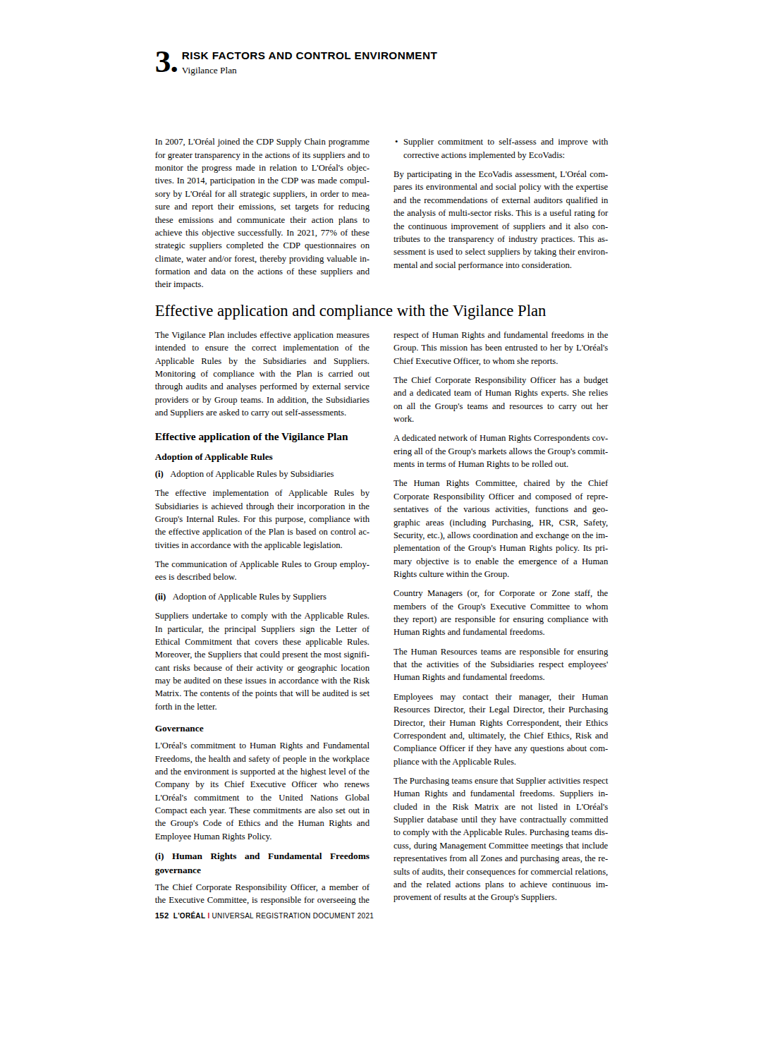3.
Risk Factors and Control Environment
Vigilance Plan
In 2007, L'Oréal joined the CDP Supply Chain programme for greater transparency in the actions of its suppliers and to monitor the progress made in relation to L'Oréal's objectives. In 2014, participation in the CDP was made compulsory by L'Oréal for all strategic suppliers, in order to measure and report their emissions, set targets for reducing these emissions and communicate their action plans to achieve this objective successfully. In 2021, 77% of these strategic suppliers completed the CDP questionnaires on climate, water and/or forest, thereby providing valuable information and data on the actions of these suppliers and their impacts.
Supplier commitment to self-assess and improve with corrective actions implemented by EcoVadis:
By participating in the EcoVadis assessment, L'Oréal compares its environmental and social policy with the expertise and the recommendations of external auditors qualified in the analysis of multi-sector risks. This is a useful rating for the continuous improvement of suppliers and it also contributes to the transparency of industry practices. This assessment is used to select suppliers by taking their environmental and social performance into consideration.
Effective application and compliance with the Vigilance Plan
The Vigilance Plan includes effective application measures intended to ensure the correct implementation of the Applicable Rules by the Subsidiaries and Suppliers. Monitoring of compliance with the Plan is carried out through audits and analyses performed by external service providers or by Group teams. In addition, the Subsidiaries and Suppliers are asked to carry out self-assessments.
Effective application of the Vigilance Plan
Adoption of Applicable Rules
(i) Adoption of Applicable Rules by Subsidiaries
The effective implementation of Applicable Rules by Subsidiaries is achieved through their incorporation in the Group's Internal Rules. For this purpose, compliance with the effective application of the Plan is based on control activities in accordance with the applicable legislation.
The communication of Applicable Rules to Group employees is described below.
(ii) Adoption of Applicable Rules by Suppliers
Suppliers undertake to comply with the Applicable Rules. In particular, the principal Suppliers sign the Letter of Ethical Commitment that covers these applicable Rules. Moreover, the Suppliers that could present the most significant risks because of their activity or geographic location may be audited on these issues in accordance with the Risk Matrix. The contents of the points that will be audited is set forth in the letter.
Governance
L'Oréal's commitment to Human Rights and Fundamental Freedoms, the health and safety of people in the workplace and the environment is supported at the highest level of the Company by its Chief Executive Officer who renews L'Oréal's commitment to the United Nations Global Compact each year. These commitments are also set out in the Group's Code of Ethics and the Human Rights and Employee Human Rights Policy.
(i) Human Rights and Fundamental Freedoms governance
The Chief Corporate Responsibility Officer, a member of the Executive Committee, is responsible for overseeing the respect of Human Rights and fundamental freedoms in the Group. This mission has been entrusted to her by L'Oréal's Chief Executive Officer, to whom she reports.
The Chief Corporate Responsibility Officer has a budget and a dedicated team of Human Rights experts. She relies on all the Group's teams and resources to carry out her work.
A dedicated network of Human Rights Correspondents covering all of the Group's markets allows the Group's commitments in terms of Human Rights to be rolled out.
The Human Rights Committee, chaired by the Chief Corporate Responsibility Officer and composed of representatives of the various activities, functions and geographic areas (including Purchasing, HR, CSR, Safety, Security, etc.), allows coordination and exchange on the implementation of the Group's Human Rights policy. Its primary objective is to enable the emergence of a Human Rights culture within the Group.
Country Managers (or, for Corporate or Zone staff, the members of the Group's Executive Committee to whom they report) are responsible for ensuring compliance with Human Rights and fundamental freedoms.
The Human Resources teams are responsible for ensuring that the activities of the Subsidiaries respect employees' Human Rights and fundamental freedoms.
Employees may contact their manager, their Human Resources Director, their Legal Director, their Purchasing Director, their Human Rights Correspondent, their Ethics Correspondent and, ultimately, the Chief Ethics, Risk and Compliance Officer if they have any questions about compliance with the Applicable Rules.
The Purchasing teams ensure that Supplier activities respect Human Rights and fundamental freedoms. Suppliers included in the Risk Matrix are not listed in L'Oréal's Supplier database until they have contractually committed to comply with the Applicable Rules. Purchasing teams discuss, during Management Committee meetings that include representatives from all Zones and purchasing areas, the results of audits, their consequences for commercial relations, and the related actions plans to achieve continuous improvement of results at the Group's Suppliers.
152 L'ORÉAL I UNIVERSAL REGISTRATION DOCUMENT 2021